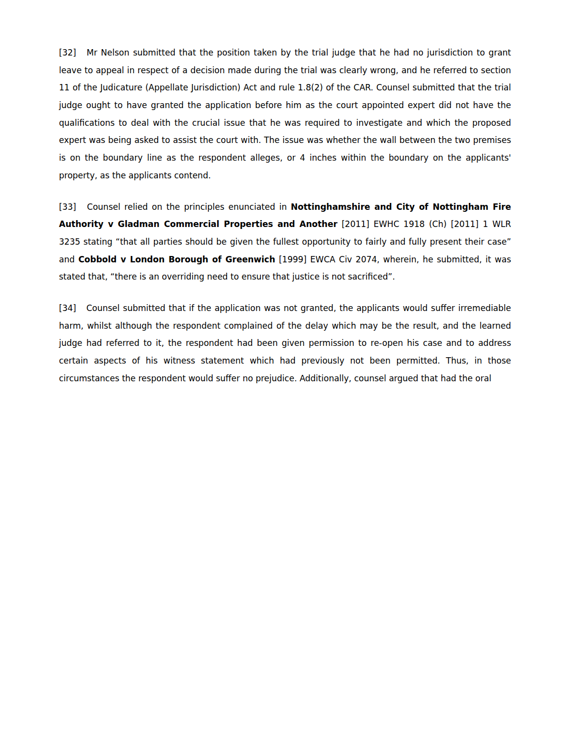[32] Mr Nelson submitted that the position taken by the trial judge that he had no jurisdiction to grant leave to appeal in respect of a decision made during the trial was clearly wrong, and he referred to section 11 of the Judicature (Appellate Jurisdiction) Act and rule 1.8(2) of the CAR. Counsel submitted that the trial judge ought to have granted the application before him as the court appointed expert did not have the qualifications to deal with the crucial issue that he was required to investigate and which the proposed expert was being asked to assist the court with. The issue was whether the wall between the two premises is on the boundary line as the respondent alleges, or 4 inches within the boundary on the applicants' property, as the applicants contend.
[33] Counsel relied on the principles enunciated in Nottinghamshire and City of Nottingham Fire Authority v Gladman Commercial Properties and Another [2011] EWHC 1918 (Ch) [2011] 1 WLR 3235 stating “that all parties should be given the fullest opportunity to fairly and fully present their case” and Cobbold v London Borough of Greenwich [1999] EWCA Civ 2074, wherein, he submitted, it was stated that, “there is an overriding need to ensure that justice is not sacrificed”.
[34] Counsel submitted that if the application was not granted, the applicants would suffer irremediable harm, whilst although the respondent complained of the delay which may be the result, and the learned judge had referred to it, the respondent had been given permission to re-open his case and to address certain aspects of his witness statement which had previously not been permitted. Thus, in those circumstances the respondent would suffer no prejudice. Additionally, counsel argued that had the oral